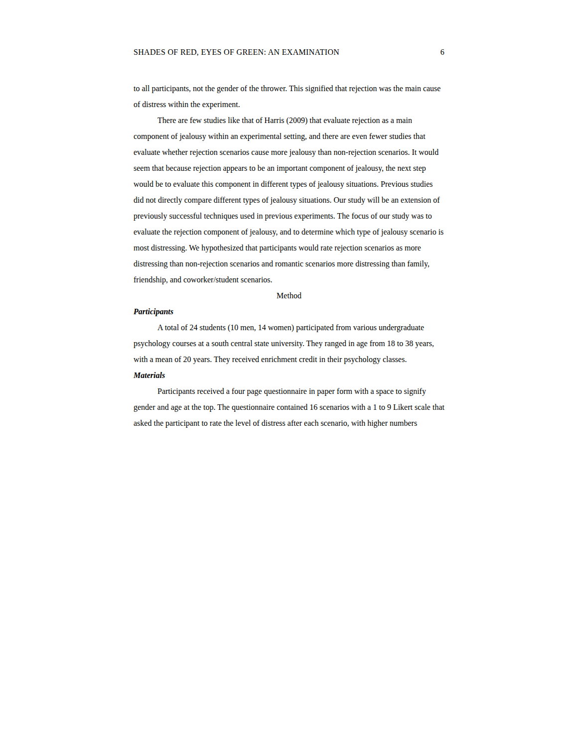Shades of Red, Eyes of Green: An Examination 6
to all participants, not the gender of the thrower. This signified that rejection was the main cause of distress within the experiment.
There are few studies like that of Harris (2009) that evaluate rejection as a main component of jealousy within an experimental setting, and there are even fewer studies that evaluate whether rejection scenarios cause more jealousy than non-rejection scenarios. It would seem that because rejection appears to be an important component of jealousy, the next step would be to evaluate this component in different types of jealousy situations. Previous studies did not directly compare different types of jealousy situations. Our study will be an extension of previously successful techniques used in previous experiments. The focus of our study was to evaluate the rejection component of jealousy, and to determine which type of jealousy scenario is most distressing. We hypothesized that participants would rate rejection scenarios as more distressing than non-rejection scenarios and romantic scenarios more distressing than family, friendship, and coworker/student scenarios.
Method
Participants
A total of 24 students (10 men, 14 women) participated from various undergraduate psychology courses at a south central state university. They ranged in age from 18 to 38 years, with a mean of 20 years. They received enrichment credit in their psychology classes.
Materials
Participants received a four page questionnaire in paper form with a space to signify gender and age at the top. The questionnaire contained 16 scenarios with a 1 to 9 Likert scale that asked the participant to rate the level of distress after each scenario, with higher numbers